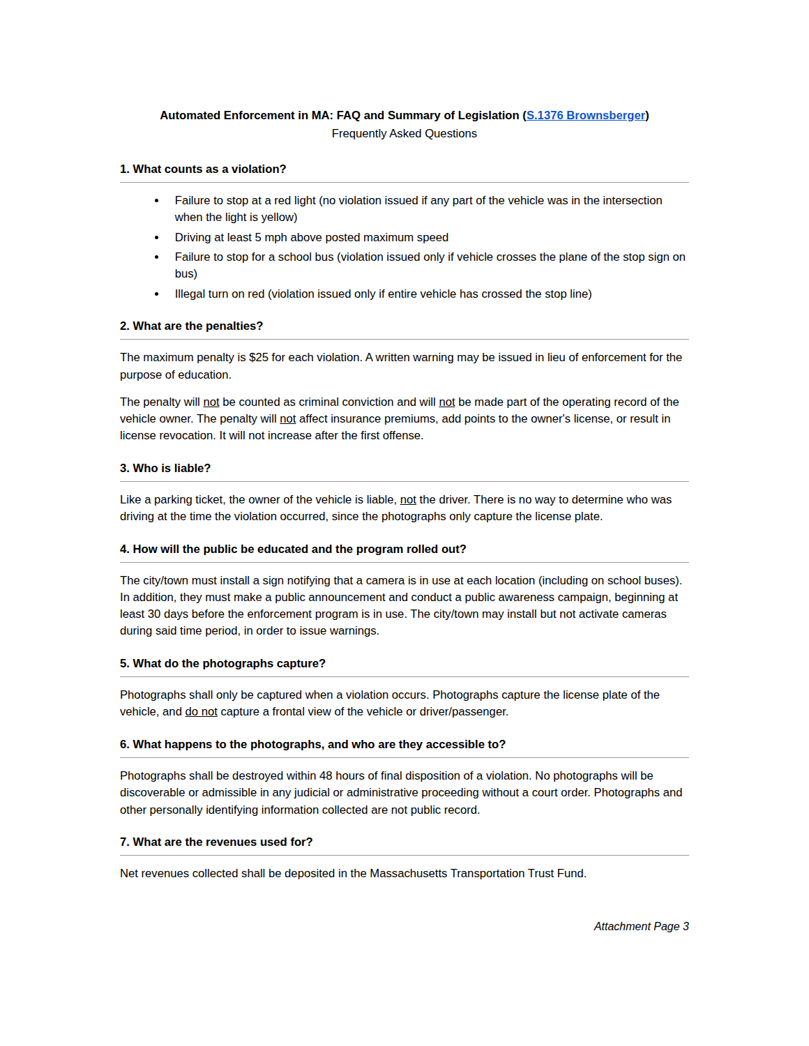Automated Enforcement in MA: FAQ and Summary of Legislation (S.1376 Brownsberger)
Frequently Asked Questions
1. What counts as a violation?
Failure to stop at a red light (no violation issued if any part of the vehicle was in the intersection when the light is yellow)
Driving at least 5 mph above posted maximum speed
Failure to stop for a school bus (violation issued only if vehicle crosses the plane of the stop sign on bus)
Illegal turn on red (violation issued only if entire vehicle has crossed the stop line)
2. What are the penalties?
The maximum penalty is $25 for each violation. A written warning may be issued in lieu of enforcement for the purpose of education.
The penalty will not be counted as criminal conviction and will not be made part of the operating record of the vehicle owner. The penalty will not affect insurance premiums, add points to the owner's license, or result in license revocation. It will not increase after the first offense.
3. Who is liable?
Like a parking ticket, the owner of the vehicle is liable, not the driver. There is no way to determine who was driving at the time the violation occurred, since the photographs only capture the license plate.
4. How will the public be educated and the program rolled out?
The city/town must install a sign notifying that a camera is in use at each location (including on school buses). In addition, they must make a public announcement and conduct a public awareness campaign, beginning at least 30 days before the enforcement program is in use. The city/town may install but not activate cameras during said time period, in order to issue warnings.
5. What do the photographs capture?
Photographs shall only be captured when a violation occurs. Photographs capture the license plate of the vehicle, and do not capture a frontal view of the vehicle or driver/passenger.
6. What happens to the photographs, and who are they accessible to?
Photographs shall be destroyed within 48 hours of final disposition of a violation. No photographs will be discoverable or admissible in any judicial or administrative proceeding without a court order. Photographs and other personally identifying information collected are not public record.
7. What are the revenues used for?
Net revenues collected shall be deposited in the Massachusetts Transportation Trust Fund.
Attachment Page 3